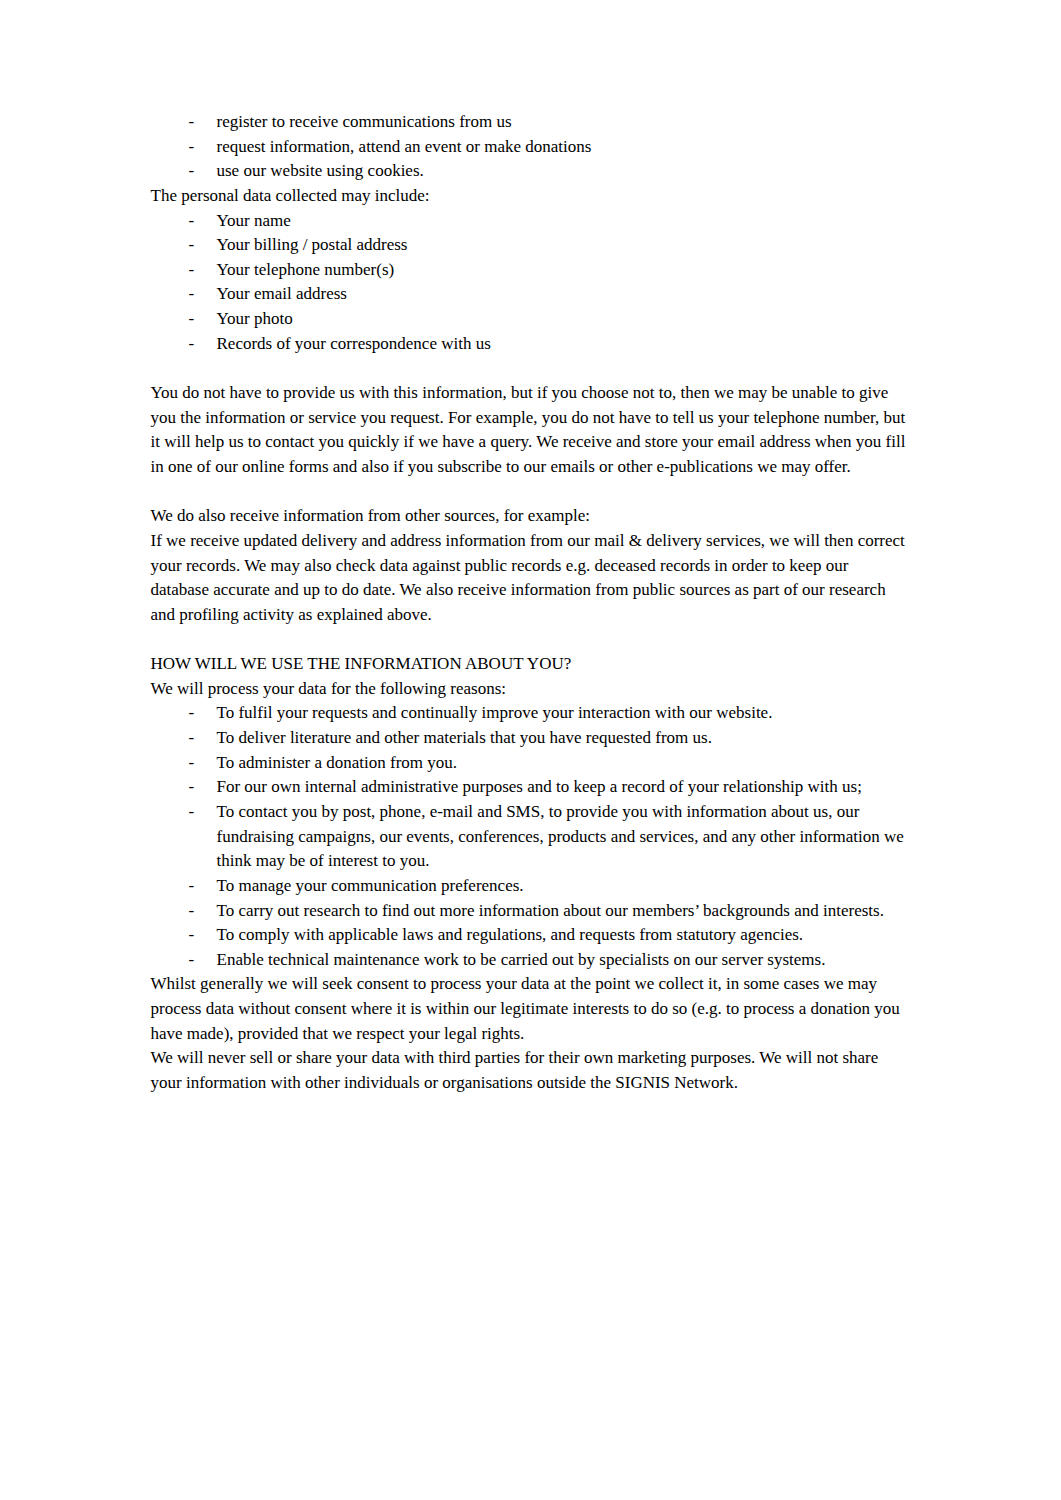register to receive communications from us
request information, attend an event or make donations
use our website using cookies.
The personal data collected may include:
Your name
Your billing / postal address
Your telephone number(s)
Your email address
Your photo
Records of your correspondence with us
You do not have to provide us with this information, but if you choose not to, then we may be unable to give you the information or service you request. For example, you do not have to tell us your telephone number, but it will help us to contact you quickly if we have a query. We receive and store your email address when you fill in one of our online forms and also if you subscribe to our emails or other e-publications we may offer.
We do also receive information from other sources, for example:
If we receive updated delivery and address information from our mail & delivery services, we will then correct your records. We may also check data against public records e.g. deceased records in order to keep our database accurate and up to do date. We also receive information from public sources as part of our research and profiling activity as explained above.
HOW WILL WE USE THE INFORMATION ABOUT YOU?
We will process your data for the following reasons:
To fulfil your requests and continually improve your interaction with our website.
To deliver literature and other materials that you have requested from us.
To administer a donation from you.
For our own internal administrative purposes and to keep a record of your relationship with us;
To contact you by post, phone, e-mail and SMS, to provide you with information about us, our fundraising campaigns, our events, conferences, products and services, and any other information we think may be of interest to you.
To manage your communication preferences.
To carry out research to find out more information about our members’ backgrounds and interests.
To comply with applicable laws and regulations, and requests from statutory agencies.
Enable technical maintenance work to be carried out by specialists on our server systems.
Whilst generally we will seek consent to process your data at the point we collect it, in some cases we may process data without consent where it is within our legitimate interests to do so (e.g. to process a donation you have made), provided that we respect your legal rights.
We will never sell or share your data with third parties for their own marketing purposes. We will not share your information with other individuals or organisations outside the SIGNIS Network.